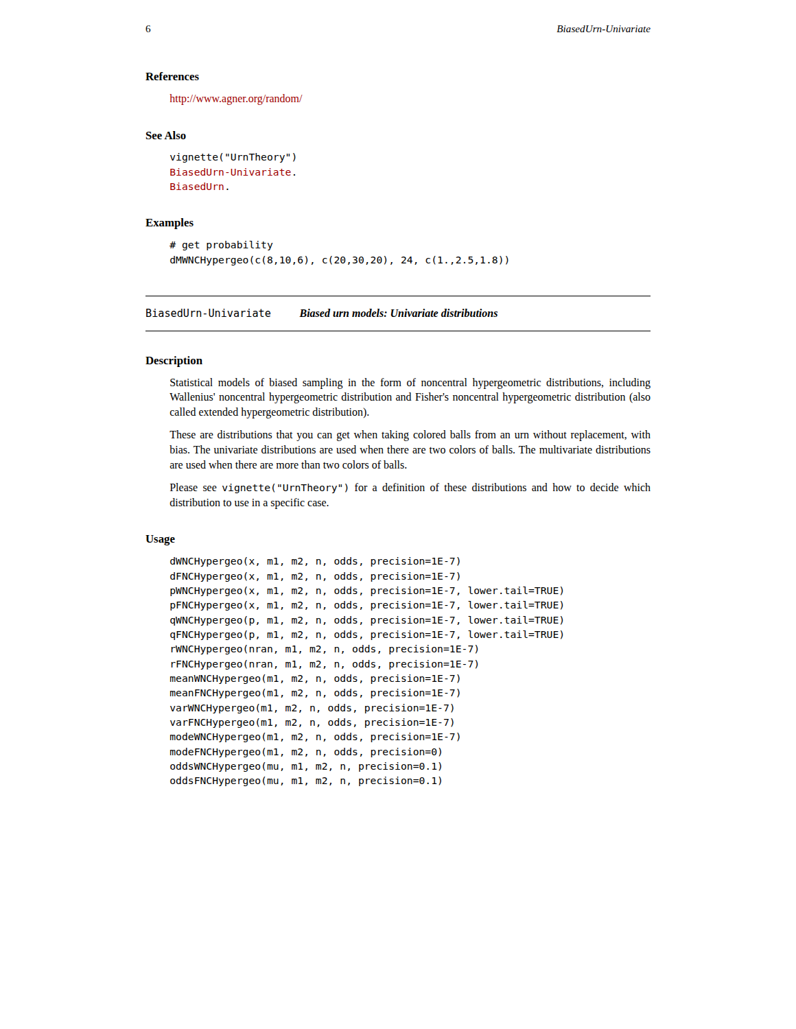6 BiasedUrn-Univariate
References
http://www.agner.org/random/
See Also
vignette("UrnTheory")
BiasedUrn-Univariate.
BiasedUrn.
Examples
# get probability
dMWNCHypergeo(c(8,10,6), c(20,30,20), 24, c(1.,2.5,1.8))
BiasedUrn-Univariate Biased urn models: Univariate distributions
Description
Statistical models of biased sampling in the form of noncentral hypergeometric distributions, including Wallenius' noncentral hypergeometric distribution and Fisher's noncentral hypergeometric distribution (also called extended hypergeometric distribution).
These are distributions that you can get when taking colored balls from an urn without replacement, with bias. The univariate distributions are used when there are two colors of balls. The multivariate distributions are used when there are more than two colors of balls.
Please see vignette("UrnTheory") for a definition of these distributions and how to decide which distribution to use in a specific case.
Usage
dWNCHypergeo(x, m1, m2, n, odds, precision=1E-7)
dFNCHypergeo(x, m1, m2, n, odds, precision=1E-7)
pWNCHypergeo(x, m1, m2, n, odds, precision=1E-7, lower.tail=TRUE)
pFNCHypergeo(x, m1, m2, n, odds, precision=1E-7, lower.tail=TRUE)
qWNCHypergeo(p, m1, m2, n, odds, precision=1E-7, lower.tail=TRUE)
qFNCHypergeo(p, m1, m2, n, odds, precision=1E-7, lower.tail=TRUE)
rWNCHypergeo(nran, m1, m2, n, odds, precision=1E-7)
rFNCHypergeo(nran, m1, m2, n, odds, precision=1E-7)
meanWNCHypergeo(m1, m2, n, odds, precision=1E-7)
meanFNCHypergeo(m1, m2, n, odds, precision=1E-7)
varWNCHypergeo(m1, m2, n, odds, precision=1E-7)
varFNCHypergeo(m1, m2, n, odds, precision=1E-7)
modeWNCHypergeo(m1, m2, n, odds, precision=1E-7)
modeFNCHypergeo(m1, m2, n, odds, precision=0)
oddsWNCHypergeo(mu, m1, m2, n, precision=0.1)
oddsFNCHypergeo(mu, m1, m2, n, precision=0.1)